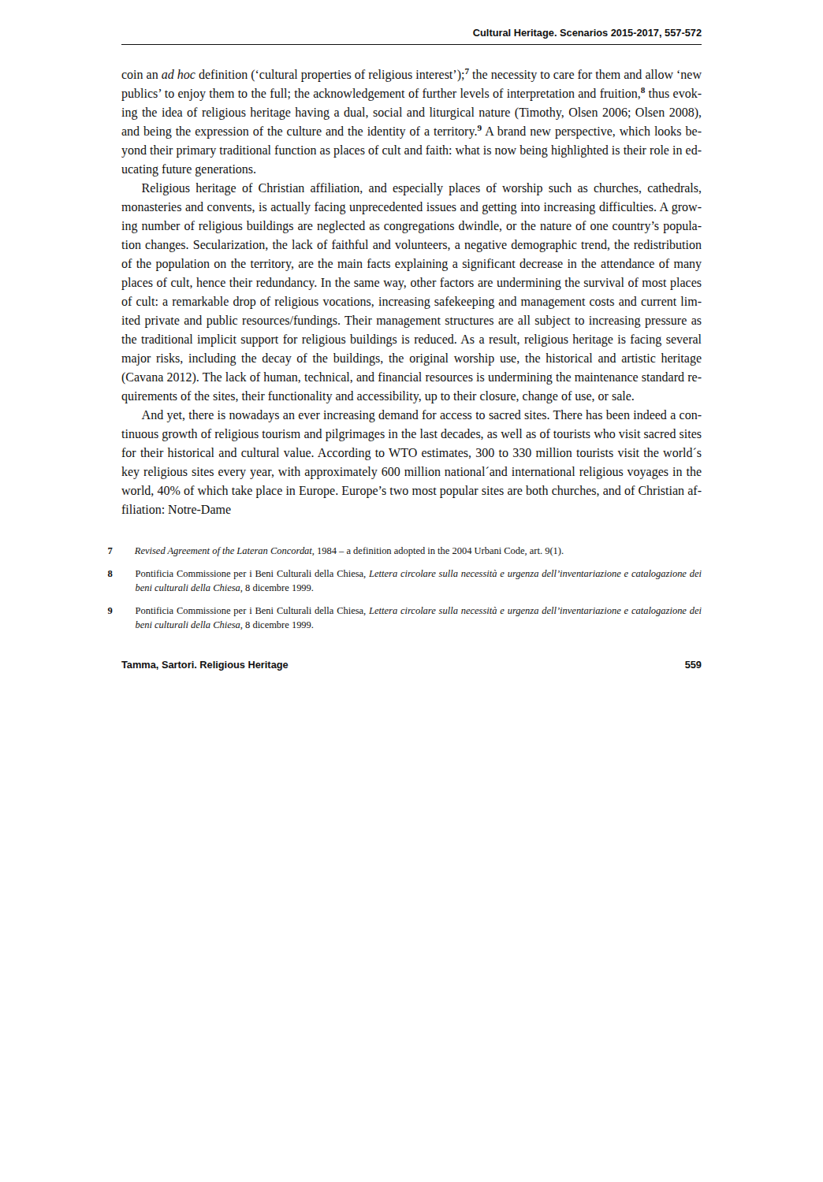Cultural Heritage. Scenarios 2015-2017, 557-572
coin an ad hoc definition (‘cultural properties of religious interest’);7 the necessity to care for them and allow ‘new publics’ to enjoy them to the full; the acknowledgement of further levels of interpretation and fruition,8 thus evoking the idea of religious heritage having a dual, social and liturgical nature (Timothy, Olsen 2006; Olsen 2008), and being the expression of the culture and the identity of a territory.9 A brand new perspective, which looks beyond their primary traditional function as places of cult and faith: what is now being highlighted is their role in educating future generations.
Religious heritage of Christian affiliation, and especially places of worship such as churches, cathedrals, monasteries and convents, is actually facing unprecedented issues and getting into increasing difficulties. A growing number of religious buildings are neglected as congregations dwindle, or the nature of one country’s population changes. Secularization, the lack of faithful and volunteers, a negative demographic trend, the redistribution of the population on the territory, are the main facts explaining a significant decrease in the attendance of many places of cult, hence their redundancy. In the same way, other factors are undermining the survival of most places of cult: a remarkable drop of religious vocations, increasing safekeeping and management costs and current limited private and public resources/fundings. Their management structures are all subject to increasing pressure as the traditional implicit support for religious buildings is reduced. As a result, religious heritage is facing several major risks, including the decay of the buildings, the original worship use, the historical and artistic heritage (Cavana 2012). The lack of human, technical, and financial resources is undermining the maintenance standard requirements of the sites, their functionality and accessibility, up to their closure, change of use, or sale.
And yet, there is nowadays an ever increasing demand for access to sacred sites. There has been indeed a continuous growth of religious tourism and pilgrimages in the last decades, as well as of tourists who visit sacred sites for their historical and cultural value. According to WTO estimates, 300 to 330 million tourists visit the world´s key religious sites every year, with approximately 600 million national´and international religious voyages in the world, 40% of which take place in Europe. Europe’s two most popular sites are both churches, and of Christian affiliation: Notre-Dame
7 Revised Agreement of the Lateran Concordat, 1984 – a definition adopted in the 2004 Urbani Code, art. 9(1).
8 Pontificia Commissione per i Beni Culturali della Chiesa, Lettera circolare sulla necessità e urgenza dell’inventariazione e catalogazione dei beni culturali della Chiesa, 8 dicembre 1999.
9 Pontificia Commissione per i Beni Culturali della Chiesa, Lettera circolare sulla necessità e urgenza dell’inventariazione e catalogazione dei beni culturali della Chiesa, 8 dicembre 1999.
Tamma, Sartori. Religious Heritage 559